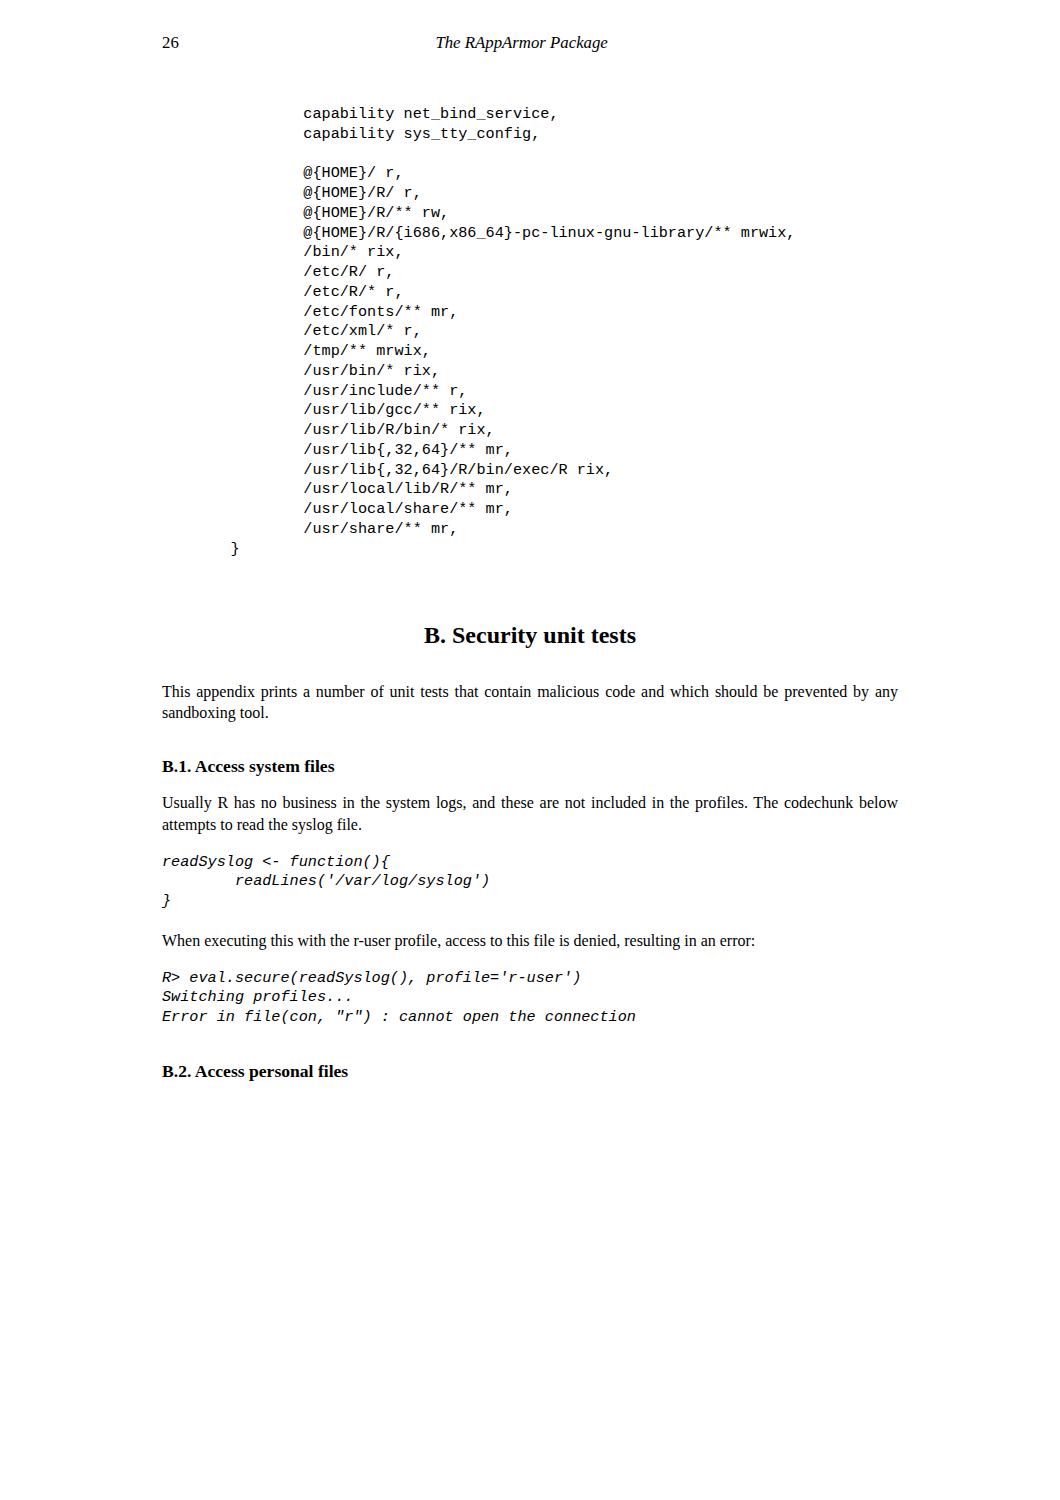26 The RAppArmor Package
        capability net_bind_service,
        capability sys_tty_config,

        @{HOME}/ r,
        @{HOME}/R/ r,
        @{HOME}/R/** rw,
        @{HOME}/R/{i686,x86_64}-pc-linux-gnu-library/** mrwix,
        /bin/* rix,
        /etc/R/ r,
        /etc/R/* r,
        /etc/fonts/** mr,
        /etc/xml/* r,
        /tmp/** mrwix,
        /usr/bin/* rix,
        /usr/include/** r,
        /usr/lib/gcc/** rix,
        /usr/lib/R/bin/* rix,
        /usr/lib{,32,64}/** mr,
        /usr/lib{,32,64}/R/bin/exec/R rix,
        /usr/local/lib/R/** mr,
        /usr/local/share/** mr,
        /usr/share/** mr,
}
B. Security unit tests
This appendix prints a number of unit tests that contain malicious code and which should be prevented by any sandboxing tool.
B.1. Access system files
Usually R has no business in the system logs, and these are not included in the profiles. The codechunk below attempts to read the syslog file.
readSyslog <- function(){
        readLines('/var/log/syslog')
}
When executing this with the r-user profile, access to this file is denied, resulting in an error:
R> eval.secure(readSyslog(), profile='r-user')
Switching profiles...
Error in file(con, "r") : cannot open the connection
B.2. Access personal files